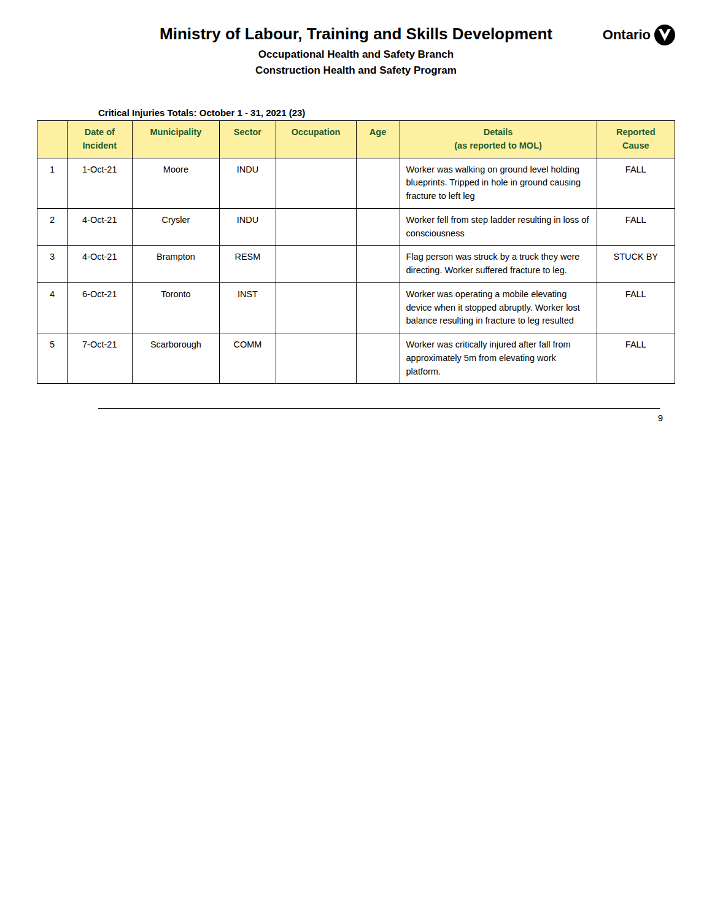Ontario
Ministry of Labour, Training and Skills Development
Occupational Health and Safety Branch
Construction Health and Safety Program
Critical Injuries Totals: October 1 - 31, 2021 (23)
| | Date of Incident | Municipality | Sector | Occupation | Age | Details (as reported to MOL) | Reported Cause |
| --- | --- | --- | --- | --- | --- | --- | --- |
| 1 | 1-Oct-21 | Moore | INDU | | | Worker was walking on ground level holding blueprints. Tripped in hole in ground causing fracture to left leg | FALL |
| 2 | 4-Oct-21 | Crysler | INDU | | | Worker fell from step ladder resulting in loss of consciousness | FALL |
| 3 | 4-Oct-21 | Brampton | RESM | | | Flag person was struck by a truck they were directing. Worker suffered fracture to leg. | STUCK BY |
| 4 | 6-Oct-21 | Toronto | INST | | | Worker was operating a mobile elevating device when it stopped abruptly. Worker lost balance resulting in fracture to leg resulted | FALL |
| 5 | 7-Oct-21 | Scarborough | COMM | | | Worker was critically injured after fall from approximately 5m from elevating work platform. | FALL |
9